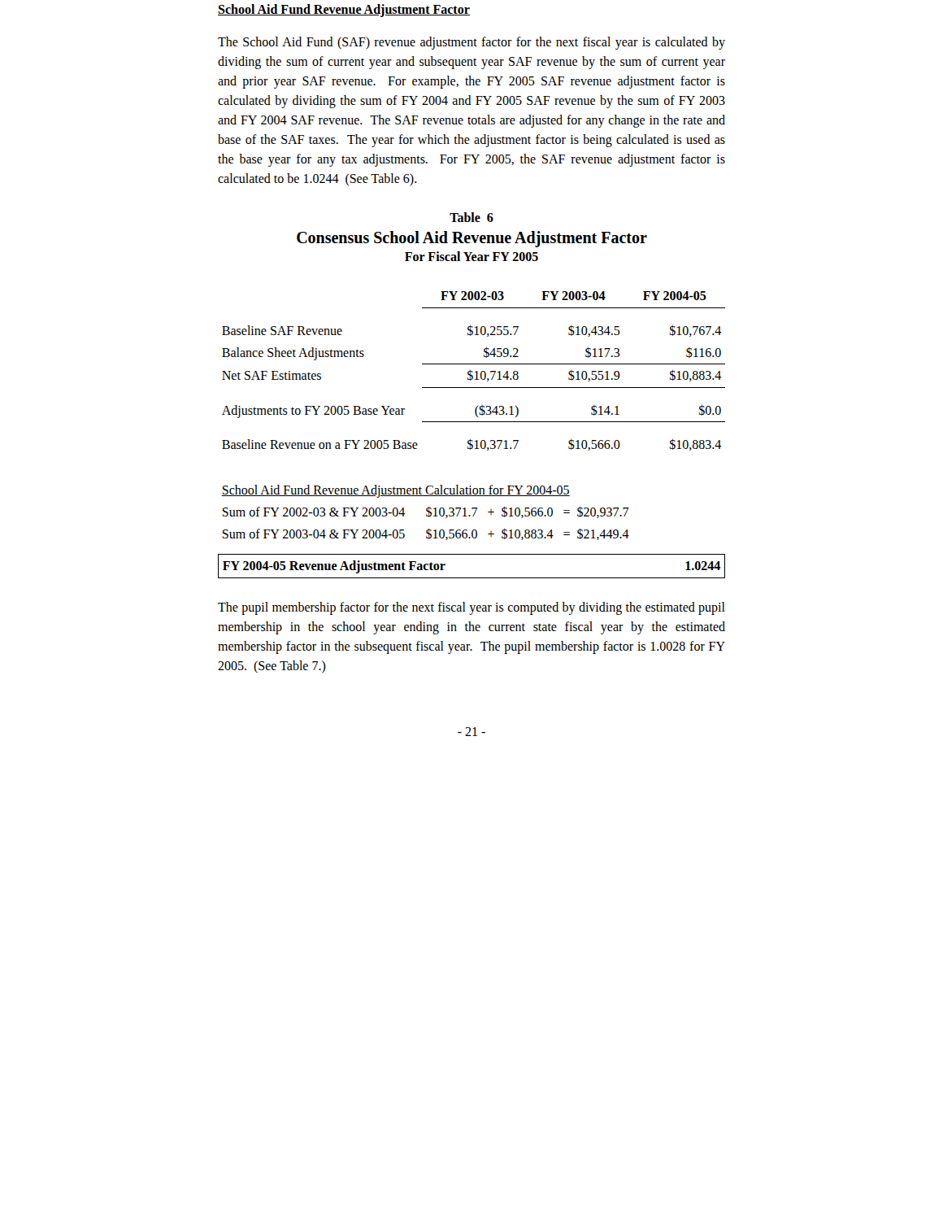School Aid Fund Revenue Adjustment Factor
The School Aid Fund (SAF) revenue adjustment factor for the next fiscal year is calculated by dividing the sum of current year and subsequent year SAF revenue by the sum of current year and prior year SAF revenue. For example, the FY 2005 SAF revenue adjustment factor is calculated by dividing the sum of FY 2004 and FY 2005 SAF revenue by the sum of FY 2003 and FY 2004 SAF revenue. The SAF revenue totals are adjusted for any change in the rate and base of the SAF taxes. The year for which the adjustment factor is being calculated is used as the base year for any tax adjustments. For FY 2005, the SAF revenue adjustment factor is calculated to be 1.0244 (See Table 6).
Table 6
Consensus School Aid Revenue Adjustment Factor
For Fiscal Year FY 2005
| | FY 2002-03 | FY 2003-04 | FY 2004-05 |
| --- | --- | --- | --- |
| Baseline SAF Revenue | $10,255.7 | $10,434.5 | $10,767.4 |
| Balance Sheet Adjustments | $459.2 | $117.3 | $116.0 |
| Net SAF Estimates | $10,714.8 | $10,551.9 | $10,883.4 |
| Adjustments to FY 2005 Base Year | ($343.1) | $14.1 | $0.0 |
| Baseline Revenue on a FY 2005 Base | $10,371.7 | $10,566.0 | $10,883.4 |
| School Aid Fund Revenue Adjustment Calculation for FY 2004-05 |
| Sum of FY 2002-03 & FY 2003-04 | $10,371.7 + $10,566.0 = $20,937.7 |
| Sum of FY 2003-04 & FY 2004-05 | $10,566.0 + $10,883.4 = $21,449.4 |
FY 2004-05 Revenue Adjustment Factor 1.0244
The pupil membership factor for the next fiscal year is computed by dividing the estimated pupil membership in the school year ending in the current state fiscal year by the estimated membership factor in the subsequent fiscal year. The pupil membership factor is 1.0028 for FY 2005. (See Table 7.)
- 21 -